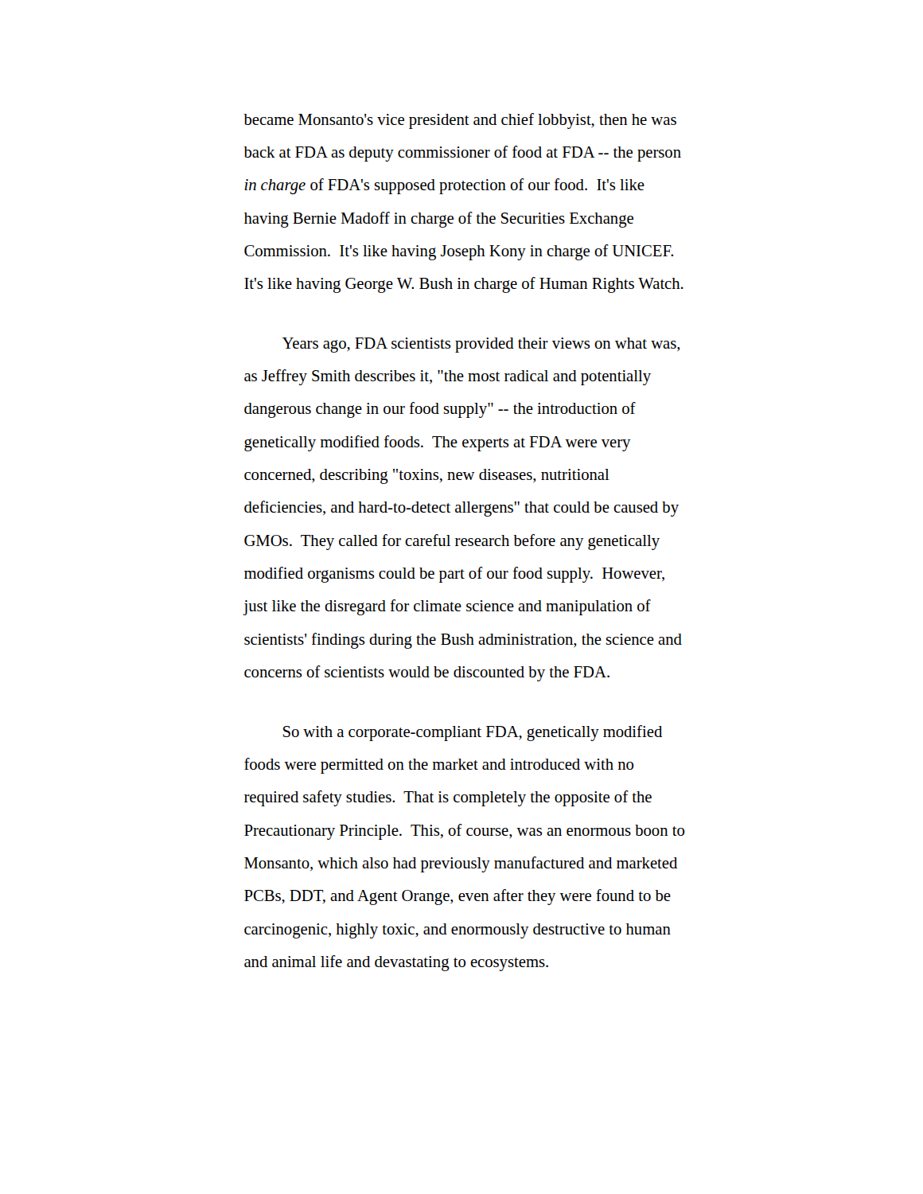became Monsanto's vice president and chief lobbyist, then he was back at FDA as deputy commissioner of food at FDA -- the person in charge of FDA's supposed protection of our food. It's like having Bernie Madoff in charge of the Securities Exchange Commission. It's like having Joseph Kony in charge of UNICEF. It's like having George W. Bush in charge of Human Rights Watch.
Years ago, FDA scientists provided their views on what was, as Jeffrey Smith describes it, "the most radical and potentially dangerous change in our food supply" -- the introduction of genetically modified foods. The experts at FDA were very concerned, describing "toxins, new diseases, nutritional deficiencies, and hard-to-detect allergens" that could be caused by GMOs. They called for careful research before any genetically modified organisms could be part of our food supply. However, just like the disregard for climate science and manipulation of scientists' findings during the Bush administration, the science and concerns of scientists would be discounted by the FDA.
So with a corporate-compliant FDA, genetically modified foods were permitted on the market and introduced with no required safety studies. That is completely the opposite of the Precautionary Principle. This, of course, was an enormous boon to Monsanto, which also had previously manufactured and marketed PCBs, DDT, and Agent Orange, even after they were found to be carcinogenic, highly toxic, and enormously destructive to human and animal life and devastating to ecosystems.